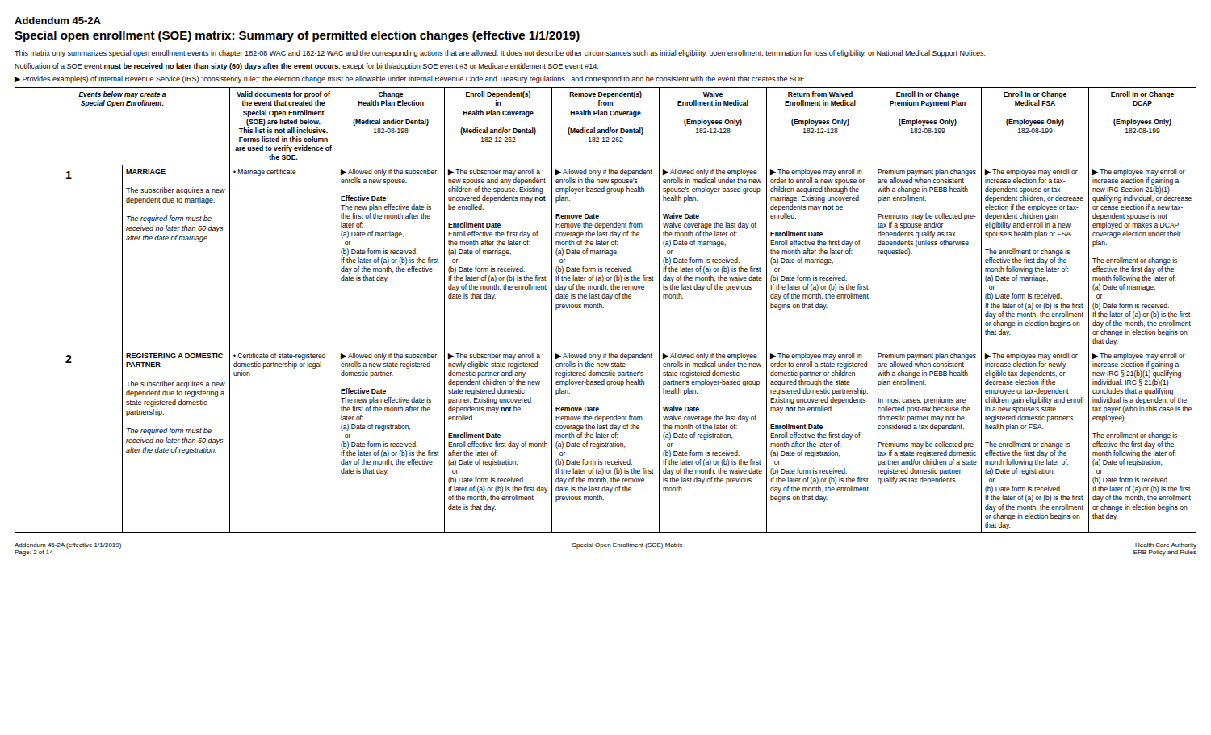Addendum 45-2A
Special open enrollment (SOE) matrix: Summary of permitted election changes (effective 1/1/2019)
This matrix only summarizes special open enrollment events in chapter 182-08 WAC and 182-12 WAC and the corresponding actions that are allowed. It does not describe other circumstances such as initial eligibility, open enrollment, termination for loss of eligibility, or National Medical Support Notices.
Notification of a SOE event must be received no later than sixty (60) days after the event occurs, except for birth/adoption SOE event #3 or Medicare entitlement SOE event #14.
▶ Provides example(s) of Internal Revenue Service (IRS) "consistency rule;" the election change must be allowable under Internal Revenue Code and Treasury regulations , and correspond to and be consistent with the event that creates the SOE.
| Events below may create a Special Open Enrollment: | Valid documents for proof of the event that created the Special Open Enrollment (SOE) are listed below. This list is not all inclusive. Forms listed in this column are used to verify evidence of the SOE. | Change Health Plan Election (Medical and/or Dental) 182-08-198 | Enroll Dependent(s) in Health Plan Coverage (Medical and/or Dental) 182-12-262 | Remove Dependent(s) from Health Plan Coverage (Medical and/or Dental) 182-12-262 | Waive Enrollment in Medical (Employees Only) 182-12-128 | Return from Waived Enrollment in Medical (Employees Only) 182-12-128 | Enroll In or Change Premium Payment Plan (Employees Only) 182-08-199 | Enroll In or Change Medical FSA (Employees Only) 182-08-199 | Enroll In or Change DCAP (Employees Only) 182-08-199 |
| --- | --- | --- | --- | --- | --- | --- | --- | --- | --- |
| 1 | Marriage The subscriber acquires a new dependent due to marriage. The required form must be received no later than 60 days after the date of marriage. | • Marriage certificate | ▶ Allowed only if the subscriber enrolls a new spouse. Effective Date The new plan effective date is the first of the month after the later of: (a) Date of marriage, or (b) Date form is received. If the later of (a) or (b) is the first day of the month, the effective date is that day. | ▶ The subscriber may enroll a new spouse and any dependent children of the spouse. Existing uncovered dependents may not be enrolled. Enrollment Date Enroll effective the first day of the month after the later of: (a) Date of marriage, or (b) Date form is received. If the later of (a) or (b) is the first day of the month, the enrollment date is that day. | ▶ Allowed only if the dependent enrolls in the new spouse's employer-based group health plan. Remove Date Remove the dependent from coverage the last day of the month of the later of: (a) Date of marriage, or (b) Date form is received. If the later of (a) or (b) is the first day of the month, the remove date is the last day of the previous month. | ▶ Allowed only if the employee enrolls in medical under the new spouse's employer-based group health plan. Waive Date Waive coverage the last day of the month of the later of: (a) Date of marriage, or (b) Date form is received. If the later of (a) or (b) is the first day of the month, the waive date is the last day of the previous month. | ▶ The employee may enroll in order to enroll a new spouse or children acquired through the marriage. Existing uncovered dependents may not be enrolled. Enrollment Date Enroll effective the first day of the month after the later of: (a) Date of marriage, or (b) Date form is received. If the later of (a) or (b) is the first day of the month, the enrollment begins on that day. | Premium payment plan changes are allowed when consistent with a change in PEBB health plan enrollment. Premiums may be collected pre-tax if a spouse and/or dependents qualify as tax dependents (unless otherwise requested). | ▶ The employee may enroll or increase election for a tax-dependent spouse or tax-dependent children, or decrease election if the employee or tax-dependent children gain eligibility and enroll in a new spouse's health plan or FSA. The enrollment or change is effective the first day of the month following the later of: (a) Date of marriage, or (b) Date form is received. If the later of (a) or (b) is the first day of the month, the enrollment or change in election begins on that day. | ▶ The employee may enroll or increase election if gaining a new IRC Section 21(b)(1) qualifying individual, or decrease or cease election if a new tax-dependent spouse is not employed or makes a DCAP coverage election under their plan. The enrollment or change is effective the first day of the month following the later of: (a) Date of marriage, or (b) Date form is received. If the later of (a) or (b) is the first day of the month, the enrollment or change in election begins on that day. |
| 2 | Registering a Domestic Partner The subscriber acquires a new dependent due to registering a state registered domestic partnership. The required form must be received no later than 60 days after the date of registration. | • Certificate of state-registered domestic partnership or legal union | ▶ Allowed only if the subscriber enrolls a new state registered domestic partner. Effective Date The new plan effective date is the first of the month after the later of: (a) Date of registration, or (b) Date form is received. If the later of (a) or (b) is the first day of the month, the effective date is that day. | ▶ The subscriber may enroll a newly eligible state registered domestic partner and any dependent children of the new state registered domestic partner. Existing uncovered dependents may not be enrolled. Enrollment Date Enroll effective first day of month after the later of: (a) Date of registration, or (b) Date form is received. If later of (a) or (b) is the first day of the month, the enrollment date is that day. | ▶ Allowed only if the dependent enrolls in the new state registered domestic partner's employer-based group health plan. Remove Date Remove the dependent from coverage the last day of the month of the later of: (a) Date of registration, or (b) Date form is received. If the later of (a) or (b) is the first day of the month, the remove date is the last day of the previous month. | ▶ Allowed only if the employee enrolls in medical under the new state registered domestic partner's employer-based group health plan. Waive Date Waive coverage the last day of the month of the later of: (a) Date of registration, or (b) Date form is received. If the later of (a) or (b) is the first day of the month, the waive date is the last day of the previous month. | ▶ The employee may enroll in order to enroll a state registered domestic partner or children acquired through the state registered domestic partnership. Existing uncovered dependents may not be enrolled. Enrollment Date Enroll effective the first day of month after the later of: (a) Date of registration, or (b) Date form is received. If the later of (a) or (b) is the first day of the month, the enrollment begins on that day. | Premium payment plan changes are allowed when consistent with a change in PEBB health plan enrollment. In most cases, premiums are collected post-tax because the domestic partner may not be considered a tax dependent. Premiums may be collected pre-tax if a state registered domestic partner and/or children of a state registered domestic partner qualify as tax dependents. | ▶ The employee may enroll or increase election for newly eligible tax dependents, or decrease election if the employee or tax-dependent children gain eligibility and enroll in a new spouse's state registered domestic partner's health plan or FSA. The enrollment or change is effective the first day of the month following the later of: (a) Date of registration, or (b) Date form is received. If the later of (a) or (b) is the first day of the month, the enrollment or change in election begins on that day. | ▶ The employee may enroll or increase election if gaining a new IRC § 21(b)(1) qualifying individual. IRC § 21(b)(1) concludes that a qualifying individual is a dependent of the tax payer (who in this case is the employee). The enrollment or change is effective the first day of the month following the later of: (a) Date of registration, or (b) Date form is received. If the later of (a) or (b) is the first day of the month, the enrollment or change in election begins on that day. |
Addendum 45-2A (effective 1/1/2019) Page: 2 of 14
Special Open Enrollment (SOE) Matrix
Health Care Authority ERB Policy and Rules